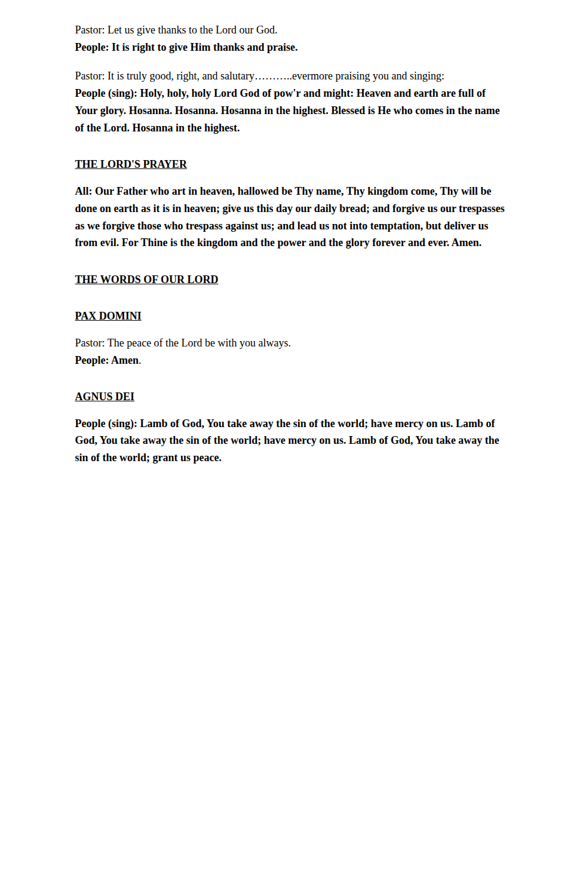Pastor: Let us give thanks to the Lord our God.
People: It is right to give Him thanks and praise.
Pastor: It is truly good, right, and salutary………..evermore praising you and singing:
People (sing): Holy, holy, holy Lord God of pow'r and might: Heaven and earth are full of Your glory. Hosanna. Hosanna. Hosanna in the highest. Blessed is He who comes in the name of the Lord. Hosanna in the highest.
THE LORD'S PRAYER
All: Our Father who art in heaven, hallowed be Thy name, Thy kingdom come, Thy will be done on earth as it is in heaven; give us this day our daily bread; and forgive us our trespasses as we forgive those who trespass against us; and lead us not into temptation, but deliver us from evil. For Thine is the kingdom and the power and the glory forever and ever. Amen.
THE WORDS OF OUR LORD
PAX DOMINI
Pastor: The peace of the Lord be with you always.
People: Amen.
AGNUS DEI
People (sing): Lamb of God, You take away the sin of the world; have mercy on us. Lamb of God, You take away the sin of the world; have mercy on us. Lamb of God, You take away the sin of the world; grant us peace.